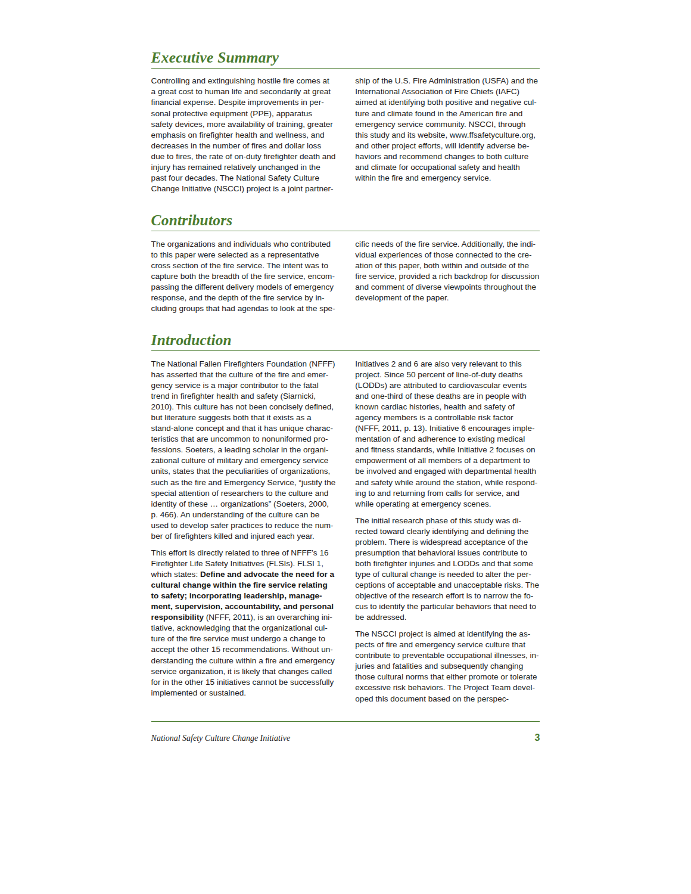Executive Summary
Controlling and extinguishing hostile fire comes at a great cost to human life and secondarily at great financial expense. Despite improvements in personal protective equipment (PPE), apparatus safety devices, more availability of training, greater emphasis on firefighter health and wellness, and decreases in the number of fires and dollar loss due to fires, the rate of on-duty firefighter death and injury has remained relatively unchanged in the past four decades. The National Safety Culture Change Initiative (NSCCI) project is a joint partnership of the U.S. Fire Administration (USFA) and the International Association of Fire Chiefs (IAFC) aimed at identifying both positive and negative culture and climate found in the American fire and emergency service community. NSCCI, through this study and its website, www.ffsafetyculture.org, and other project efforts, will identify adverse behaviors and recommend changes to both culture and climate for occupational safety and health within the fire and emergency service.
Contributors
The organizations and individuals who contributed to this paper were selected as a representative cross section of the fire service. The intent was to capture both the breadth of the fire service, encompassing the different delivery models of emergency response, and the depth of the fire service by including groups that had agendas to look at the specific needs of the fire service. Additionally, the individual experiences of those connected to the creation of this paper, both within and outside of the fire service, provided a rich backdrop for discussion and comment of diverse viewpoints throughout the development of the paper.
Introduction
The National Fallen Firefighters Foundation (NFFF) has asserted that the culture of the fire and emergency service is a major contributor to the fatal trend in firefighter health and safety (Siarnicki, 2010). This culture has not been concisely defined, but literature suggests both that it exists as a stand-alone concept and that it has unique characteristics that are uncommon to nonuniformed professions. Soeters, a leading scholar in the organizational culture of military and emergency service units, states that the peculiarities of organizations, such as the fire and Emergency Service, “justify the special attention of researchers to the culture and identity of these … organizations” (Soeters, 2000, p. 466). An understanding of the culture can be used to develop safer practices to reduce the number of firefighters killed and injured each year.
This effort is directly related to three of NFFF’s 16 Firefighter Life Safety Initiatives (FLSIs). FLSI 1, which states: Define and advocate the need for a cultural change within the fire service relating to safety; incorporating leadership, management, supervision, accountability, and personal responsibility (NFFF, 2011), is an overarching initiative, acknowledging that the organizational culture of the fire service must undergo a change to accept the other 15 recommendations. Without understanding the culture within a fire and emergency service organization, it is likely that changes called for in the other 15 initiatives cannot be successfully implemented or sustained.
Initiatives 2 and 6 are also very relevant to this project. Since 50 percent of line-of-duty deaths (LODDs) are attributed to cardiovascular events and one-third of these deaths are in people with known cardiac histories, health and safety of agency members is a controllable risk factor (NFFF, 2011, p. 13). Initiative 6 encourages implementation of and adherence to existing medical and fitness standards, while Initiative 2 focuses on empowerment of all members of a department to be involved and engaged with departmental health and safety while around the station, while responding to and returning from calls for service, and while operating at emergency scenes.
The initial research phase of this study was directed toward clearly identifying and defining the problem. There is widespread acceptance of the presumption that behavioral issues contribute to both firefighter injuries and LODDs and that some type of cultural change is needed to alter the perceptions of acceptable and unacceptable risks. The objective of the research effort is to narrow the focus to identify the particular behaviors that need to be addressed.
The NSCCI project is aimed at identifying the aspects of fire and emergency service culture that contribute to preventable occupational illnesses, injuries and fatalities and subsequently changing those cultural norms that either promote or tolerate excessive risk behaviors. The Project Team developed this document based on the perspec-
National Safety Culture Change Initiative 3